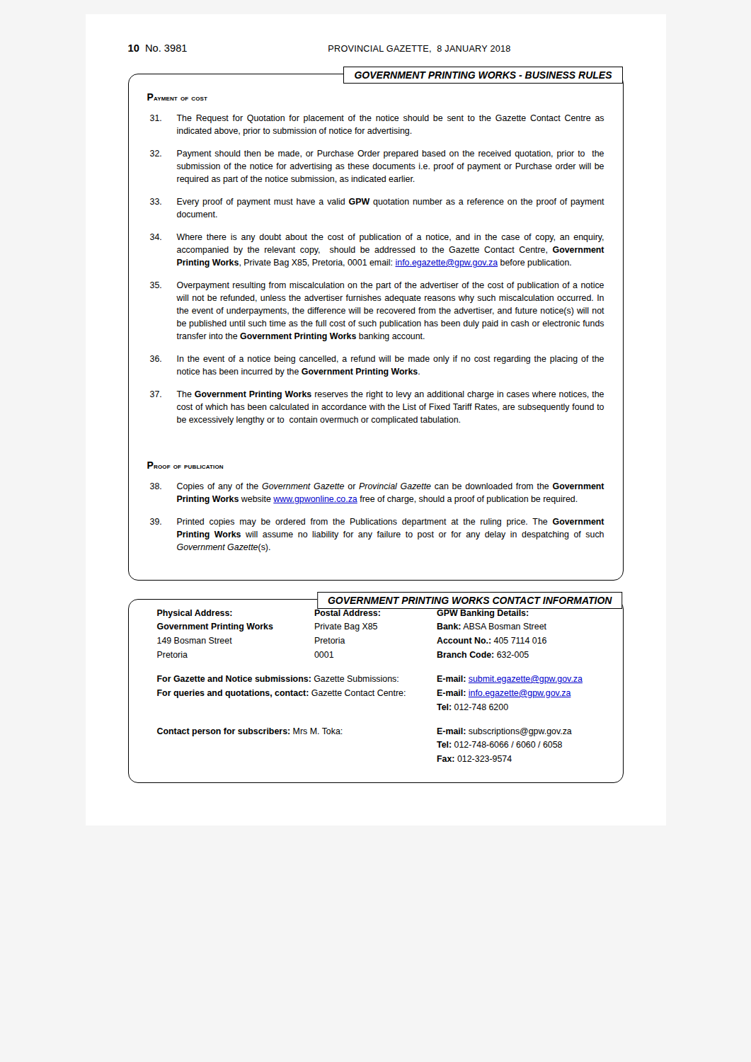10 No. 3981
PROVINCIAL GAZETTE, 8 JANUARY 2018
GOVERNMENT PRINTING WORKS - BUSINESS RULES
Payment of cost
31.
The Request for Quotation for placement of the notice should be sent to the Gazette Contact Centre as indicated above, prior to submission of notice for advertising.
32.
Payment should then be made, or Purchase Order prepared based on the received quotation, prior to the submission of the notice for advertising as these documents i.e. proof of payment or Purchase order will be required as part of the notice submission, as indicated earlier.
33.
Every proof of payment must have a valid GPW quotation number as a reference on the proof of payment document.
34.
Where there is any doubt about the cost of publication of a notice, and in the case of copy, an enquiry, accompanied by the relevant copy, should be addressed to the Gazette Contact Centre, Government Printing Works, Private Bag X85, Pretoria, 0001 email: info.egazette@gpw.gov.za before publication.
35.
Overpayment resulting from miscalculation on the part of the advertiser of the cost of publication of a notice will not be refunded, unless the advertiser furnishes adequate reasons why such miscalculation occurred. In the event of underpayments, the difference will be recovered from the advertiser, and future notice(s) will not be published until such time as the full cost of such publication has been duly paid in cash or electronic funds transfer into the Government Printing Works banking account.
36.
In the event of a notice being cancelled, a refund will be made only if no cost regarding the placing of the notice has been incurred by the Government Printing Works.
37.
The Government Printing Works reserves the right to levy an additional charge in cases where notices, the cost of which has been calculated in accordance with the List of Fixed Tariff Rates, are subsequently found to be excessively lengthy or to contain overmuch or complicated tabulation.
Proof of publication
38.
Copies of any of the Government Gazette or Provincial Gazette can be downloaded from the Government Printing Works website www.gpwonline.co.za free of charge, should a proof of publication be required.
39.
Printed copies may be ordered from the Publications department at the ruling price. The Government Printing Works will assume no liability for any failure to post or for any delay in despatching of such Government Gazette(s).
GOVERNMENT PRINTING WORKS CONTACT INFORMATION
| Physical Address: | Postal Address: | GPW Banking Details: |
| Government Printing Works | Private Bag X85 | Bank: ABSA Bosman Street |
| 149 Bosman Street | Pretoria | Account No.: 405 7114 016 |
| Pretoria | 0001 | Branch Code: 632-005 |
| For Gazette and Notice submissions: Gazette Submissions: | E-mail: submit.egazette@gpw.gov.za |
| For queries and quotations, contact: Gazette Contact Centre: | E-mail: info.egazette@gpw.gov.za |
| | Tel: 012-748 6200 |
| Contact person for subscribers: Mrs M. Toka: | E-mail: subscriptions@gpw.gov.za |
| | Tel: 012-748-6066 / 6060 / 6058 |
| | Fax: 012-323-9574 |